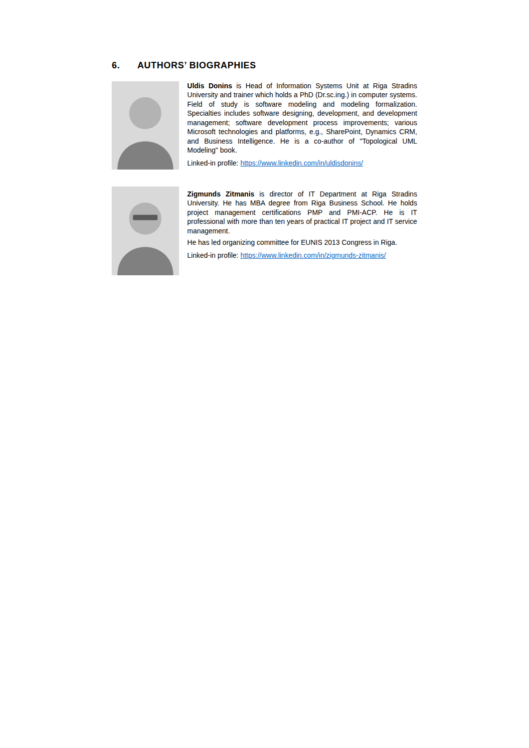6. AUTHORS’ BIOGRAPHIES
Uldis Donins is Head of Information Systems Unit at Riga Stradins University and trainer which holds a PhD (Dr.sc.ing.) in computer systems. Field of study is software modeling and modeling formalization. Specialties includes software designing, development, and development management; software development process improvements; various Microsoft technologies and platforms, e.g., SharePoint, Dynamics CRM, and Business Intelligence. He is a co-author of "Topological UML Modeling" book.
Linked-in profile: https://www.linkedin.com/in/uldisdonins/
Zigmunds Zitmanis is director of IT Department at Riga Stradins University. He has MBA degree from Riga Business School. He holds project management certifications PMP and PMI-ACP. He is IT professional with more than ten years of practical IT project and IT service management.
He has led organizing committee for EUNIS 2013 Congress in Riga.
Linked-in profile: https://www.linkedin.com/in/zigmunds-zitmanis/